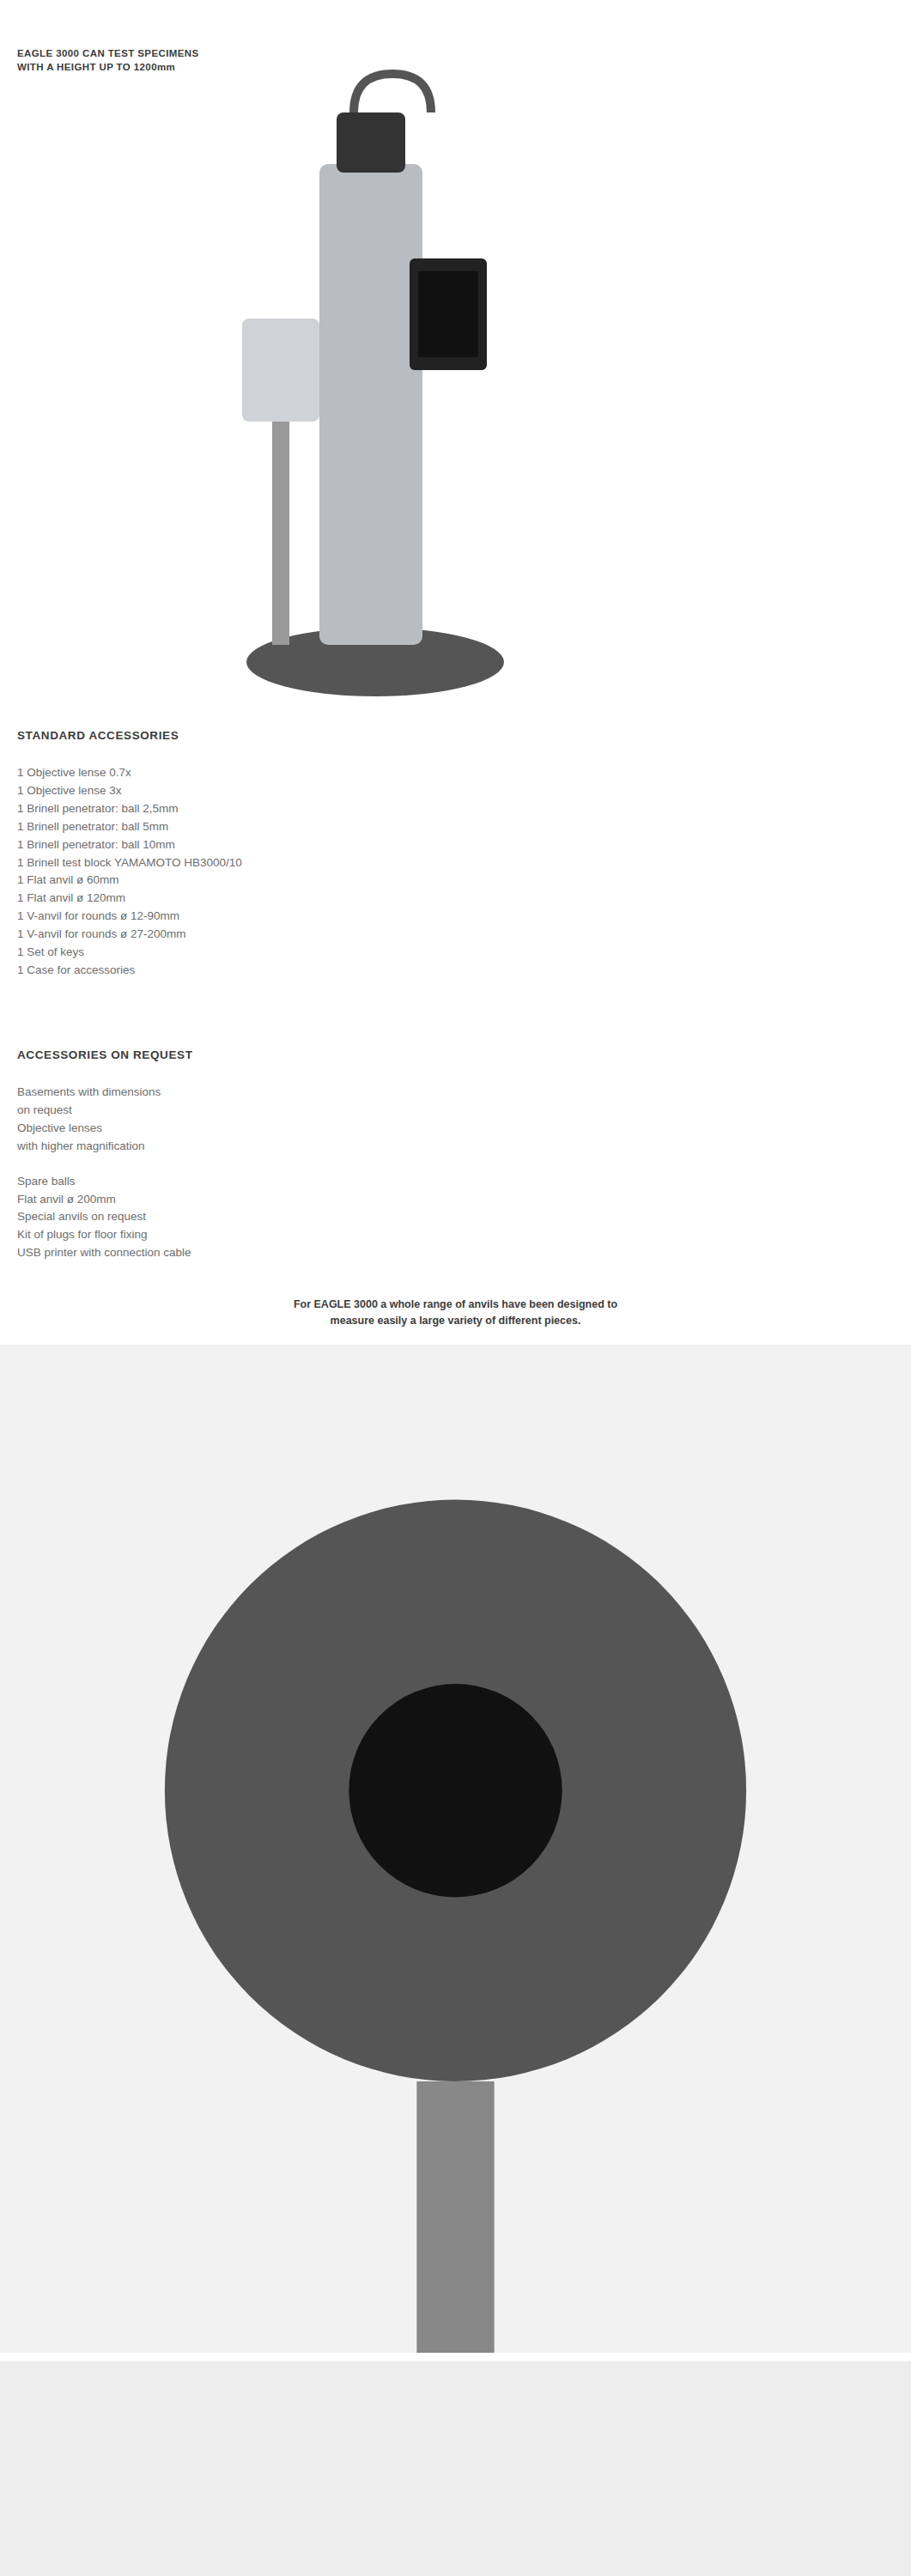EAGLE 3000 CAN TEST SPECIMENS
WITH A HEIGHT UP TO 1200mm
STANDARD ACCESSORIES
1 Objective lense 0.7x
1 Objective lense 3x
1 Brinell penetrator: ball 2,5mm
1 Brinell penetrator: ball 5mm
1 Brinell penetrator: ball 10mm
1 Brinell test block YAMAMOTO HB3000/10
1 Flat anvil ø 60mm
1 Flat anvil ø 120mm
1 V-anvil for rounds ø 12-90mm
1 V-anvil for rounds ø 27-200mm
1 Set of keys
1 Case for accessories
ACCESSORIES ON REQUEST
Basements with dimensions
on request
Objective lenses
with higher magnification
Spare balls
Flat anvil ø 200mm
Special anvils on request
Kit of plugs for floor fixing
USB printer with connection cable
For EAGLE 3000 a whole range of anvils have been designed to
measure easily a large variety of different pieces.